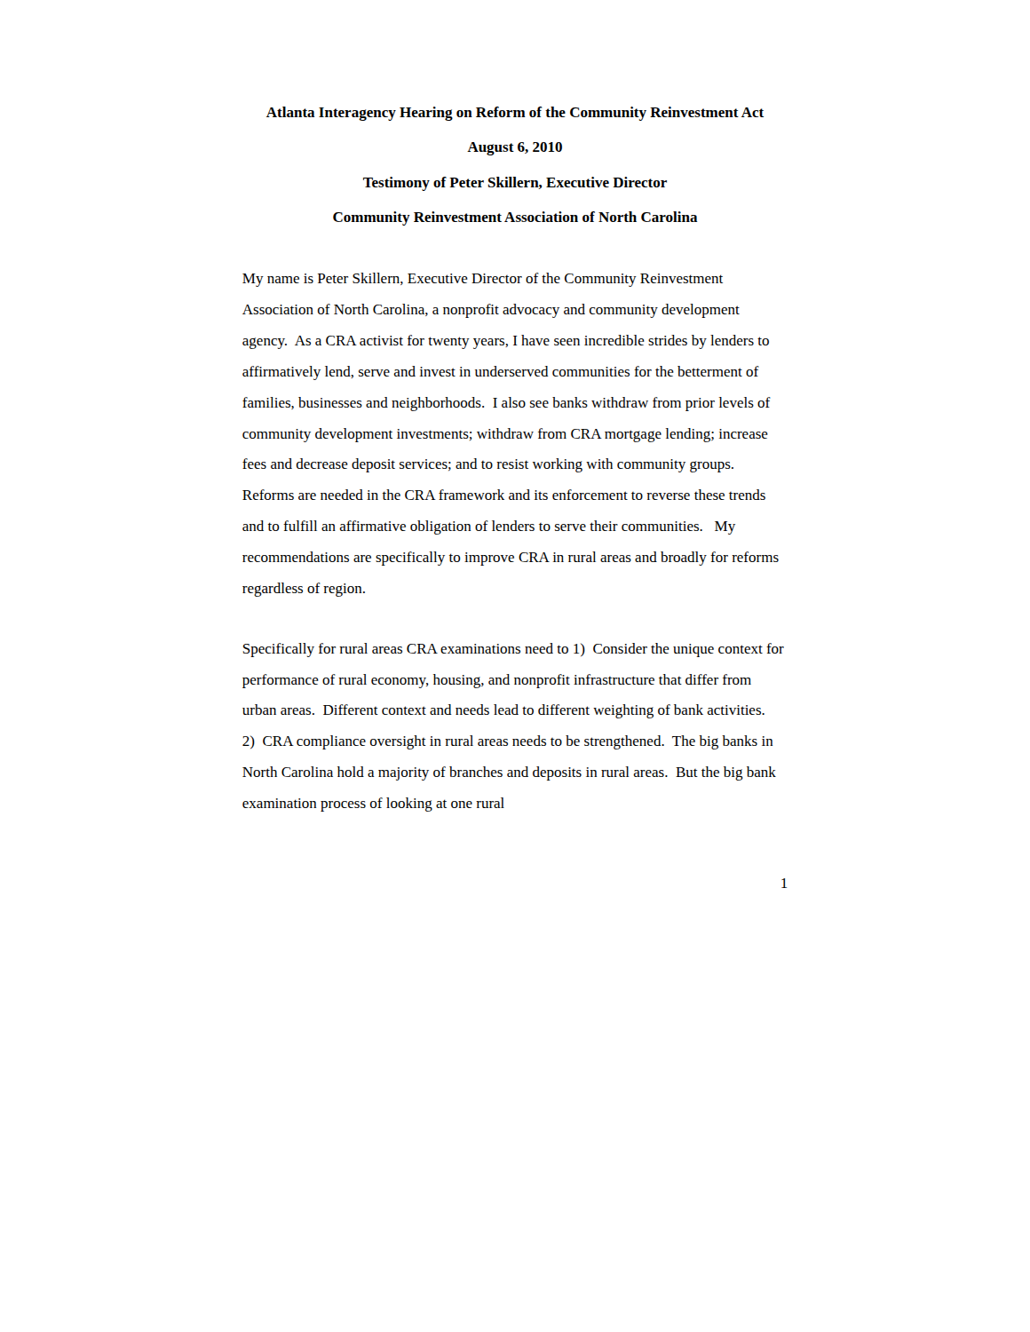Atlanta Interagency Hearing on Reform of the Community Reinvestment Act
August 6, 2010
Testimony of Peter Skillern, Executive Director
Community Reinvestment Association of North Carolina
My name is Peter Skillern, Executive Director of the Community Reinvestment Association of North Carolina, a nonprofit advocacy and community development agency. As a CRA activist for twenty years, I have seen incredible strides by lenders to affirmatively lend, serve and invest in underserved communities for the betterment of families, businesses and neighborhoods. I also see banks withdraw from prior levels of community development investments; withdraw from CRA mortgage lending; increase fees and decrease deposit services; and to resist working with community groups. Reforms are needed in the CRA framework and its enforcement to reverse these trends and to fulfill an affirmative obligation of lenders to serve their communities. My recommendations are specifically to improve CRA in rural areas and broadly for reforms regardless of region.
Specifically for rural areas CRA examinations need to 1) Consider the unique context for performance of rural economy, housing, and nonprofit infrastructure that differ from urban areas. Different context and needs lead to different weighting of bank activities. 2) CRA compliance oversight in rural areas needs to be strengthened. The big banks in North Carolina hold a majority of branches and deposits in rural areas. But the big bank examination process of looking at one rural
1